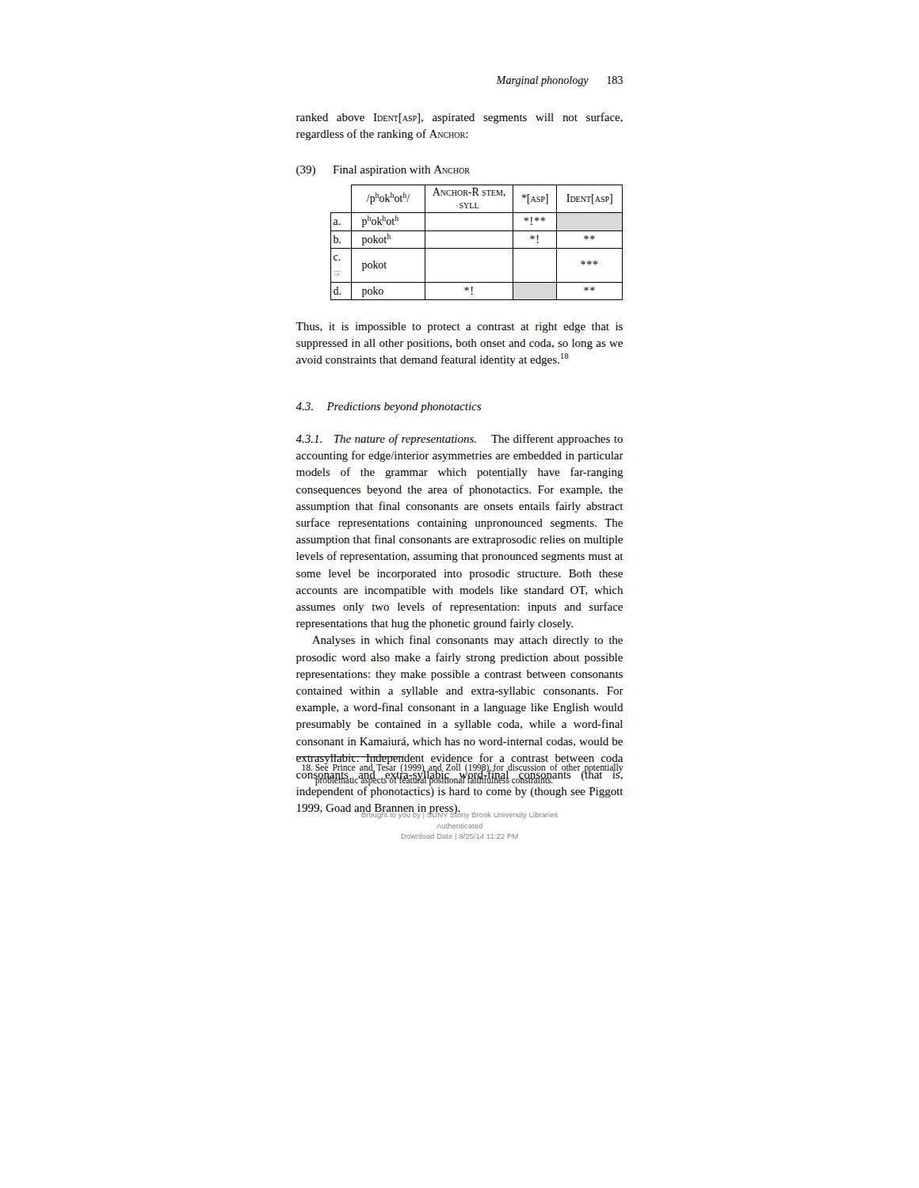Marginal phonology183
ranked above Ident[asp], aspirated segments will not surface, regardless of the ranking of Anchor:
(39) Final aspiration with Anchor
| | /p h ok h ot h / | Anchor-R stem, syll | *[ asp ] | Ident [ asp ] |
| --- | --- | --- | --- | --- |
| a. | p h ok h ot h | | *!** | |
| b. | pokot h | | *! | ** |
| c. ☞ | pokot | | | *** |
| d. | poko | *! | | ** |
Thus, it is impossible to protect a contrast at right edge that is suppressed in all other positions, both onset and coda, so long as we avoid constraints that demand featural identity at edges.18
4.3. Predictions beyond phonotactics
4.3.1. The nature of representations. The different approaches to accounting for edge/interior asymmetries are embedded in particular models of the grammar which potentially have far-ranging consequences beyond the area of phonotactics. For example, the assumption that final consonants are onsets entails fairly abstract surface representations containing unpronounced segments. The assumption that final consonants are extraprosodic relies on multiple levels of representation, assuming that pronounced segments must at some level be incorporated into prosodic structure. Both these accounts are incompatible with models like standard OT, which assumes only two levels of representation: inputs and surface representations that hug the phonetic ground fairly closely.
Analyses in which final consonants may attach directly to the prosodic word also make a fairly strong prediction about possible representations: they make possible a contrast between consonants contained within a syllable and extra-syllabic consonants. For example, a word-final consonant in a language like English would presumably be contained in a syllable coda, while a word-final consonant in Kamaiurá, which has no word-internal codas, would be extrasyllabic. Independent evidence for a contrast between coda consonants and extra-syllabic word-final consonants (that is, independent of phonotactics) is hard to come by (though see Piggott 1999, Goad and Brannen in press).
18.
See Prince and Tesar (1999) and Zoll (1998) for discussion of other potentially problematic aspects of featural positional faithfulness constraints.
Brought to you by | SUNY Stony Brook University Libraries
Authenticated
Download Date | 9/25/14 11:22 PM